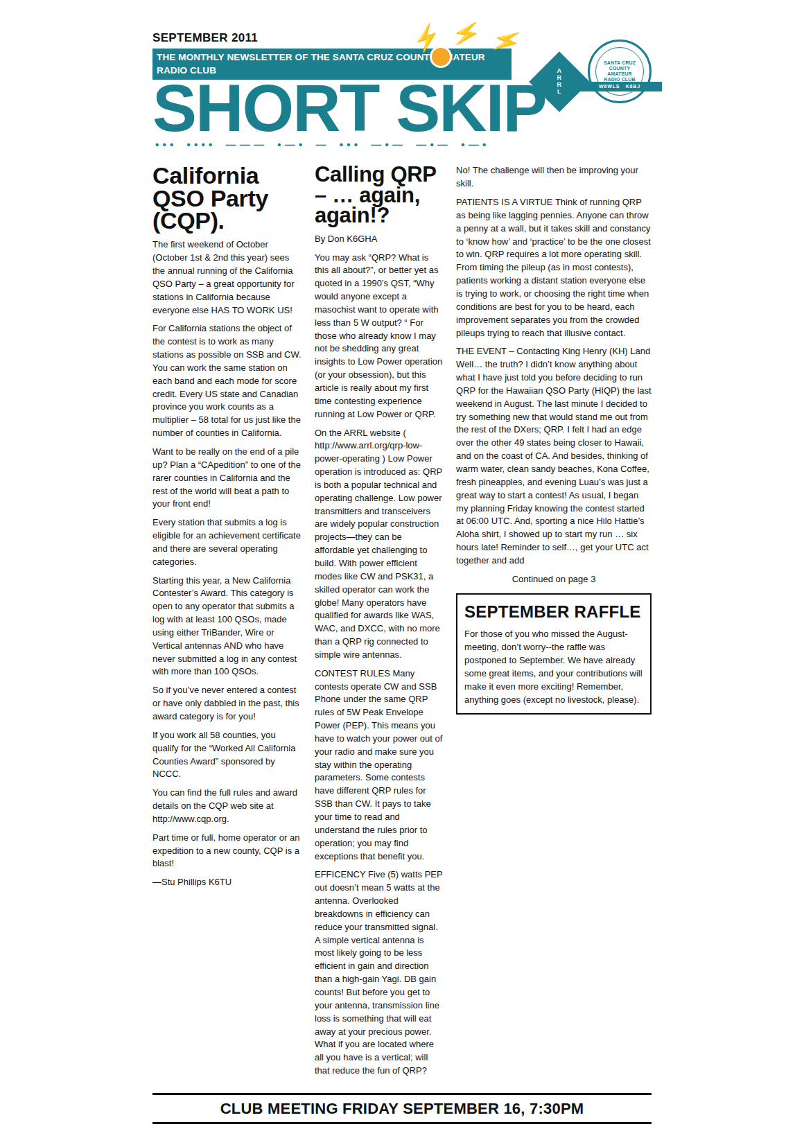A
R
R
L
SANTA CRUZ COUNTY
AMATEUR RADIO CLUB
W6WLS K6BJ
SEPTEMBER 2011
The Monthly Newsletter of the Santa Cruz County Amateur Radio Club
Short Skip
•••••••———•—•—•••—•——•—•—•
⚡
⚡
⚡
California QSO Party (CQP).
The first weekend of October (October 1st & 2nd this year) sees the annual running of the California QSO Party – a great opportunity for stations in California because everyone else HAS TO WORK US!
For California stations the object of the contest is to work as many stations as possible on SSB and CW. You can work the same station on each band and each mode for score credit. Every US state and Canadian province you work counts as a multiplier – 58 total for us just like the number of counties in California.
Want to be really on the end of a pile up? Plan a “CApedition” to one of the rarer counties in California and the rest of the world will beat a path to your front end!
Every station that submits a log is eligible for an achievement certificate and there are several operating categories.
Starting this year, a New California Contester’s Award. This category is open to any operator that submits a log with at least 100 QSOs, made using either TriBander, Wire or Vertical antennas AND who have never submitted a log in any contest with more than 100 QSOs.
So if you’ve never entered a contest or have only dabbled in the past, this award category is for you!
If you work all 58 counties, you qualify for the “Worked All California Counties Award” sponsored by NCCC.
You can find the full rules and award details on the CQP web site at http://www.cqp.org.
Part time or full, home operator or an expedition to a new county, CQP is a blast!
—Stu Phillips K6TU
Calling QRP – … again, again!?
By Don K6GHA
You may ask “QRP? What is this all about?”, or better yet as quoted in a 1990’s QST, “Why would anyone except a masochist want to operate with less than 5 W output? “ For those who already know I may not be shedding any great insights to Low Power operation (or your obsession), but this article is really about my first time contesting experience running at Low Power or QRP.
On the ARRL website ( http://www.arrl.org/qrp-low-power-operating ) Low Power operation is introduced as: QRP is both a popular technical and operating challenge. Low power transmitters and transceivers are widely popular construction projects—they can be affordable yet challenging to build. With power efficient modes like CW and PSK31, a skilled operator can work the globe! Many operators have qualified for awards like WAS, WAC, and DXCC, with no more than a QRP rig connected to simple wire antennas.
CONTEST RULES Many contests operate CW and SSB Phone under the same QRP rules of 5W Peak Envelope Power (PEP). This means you have to watch your power out of your radio and make sure you stay within the operating parameters. Some contests have different QRP rules for SSB than CW. It pays to take your time to read and understand the rules prior to operation; you may find exceptions that benefit you.
EFFICENCY Five (5) watts PEP out doesn’t mean 5 watts at the antenna. Overlooked breakdowns in efficiency can reduce your transmitted signal. A simple vertical antenna is most likely going to be less efficient in gain and direction than a high-gain Yagi. DB gain counts! But before you get to your antenna, transmission line loss is something that will eat away at your precious power. What if you are located where all you have is a vertical; will that reduce the fun of QRP?
No! The challenge will then be improving your skill.
PATIENTS IS A VIRTUE Think of running QRP as being like lagging pennies. Anyone can throw a penny at a wall, but it takes skill and constancy to ‘know how’ and ‘practice’ to be the one closest to win. QRP requires a lot more operating skill. From timing the pileup (as in most contests), patients working a distant station everyone else is trying to work, or choosing the right time when conditions are best for you to be heard, each improvement separates you from the crowded pileups trying to reach that illusive contact.
THE EVENT – Contacting King Henry (KH) Land Well… the truth? I didn’t know anything about what I have just told you before deciding to run QRP for the Hawaiian QSO Party (HIQP) the last weekend in August. The last minute I decided to try something new that would stand me out from the rest of the DXers; QRP. I felt I had an edge over the other 49 states being closer to Hawaii, and on the coast of CA. And besides, thinking of warm water, clean sandy beaches, Kona Coffee, fresh pineapples, and evening Luau’s was just a great way to start a contest! As usual, I began my planning Friday knowing the contest started at 06:00 UTC. And, sporting a nice Hilo Hattie’s Aloha shirt, I showed up to start my run … six hours late! Reminder to self…, get your UTC act together and add
Continued on page 3
September Raffle
For those of you who missed the August-meeting, don’t worry--the raffle was postponed to September. We have already some great items, and your contributions will make it even more exciting! Remember, anything goes (except no livestock, please).
Club Meeting Friday September 16, 7:30pm